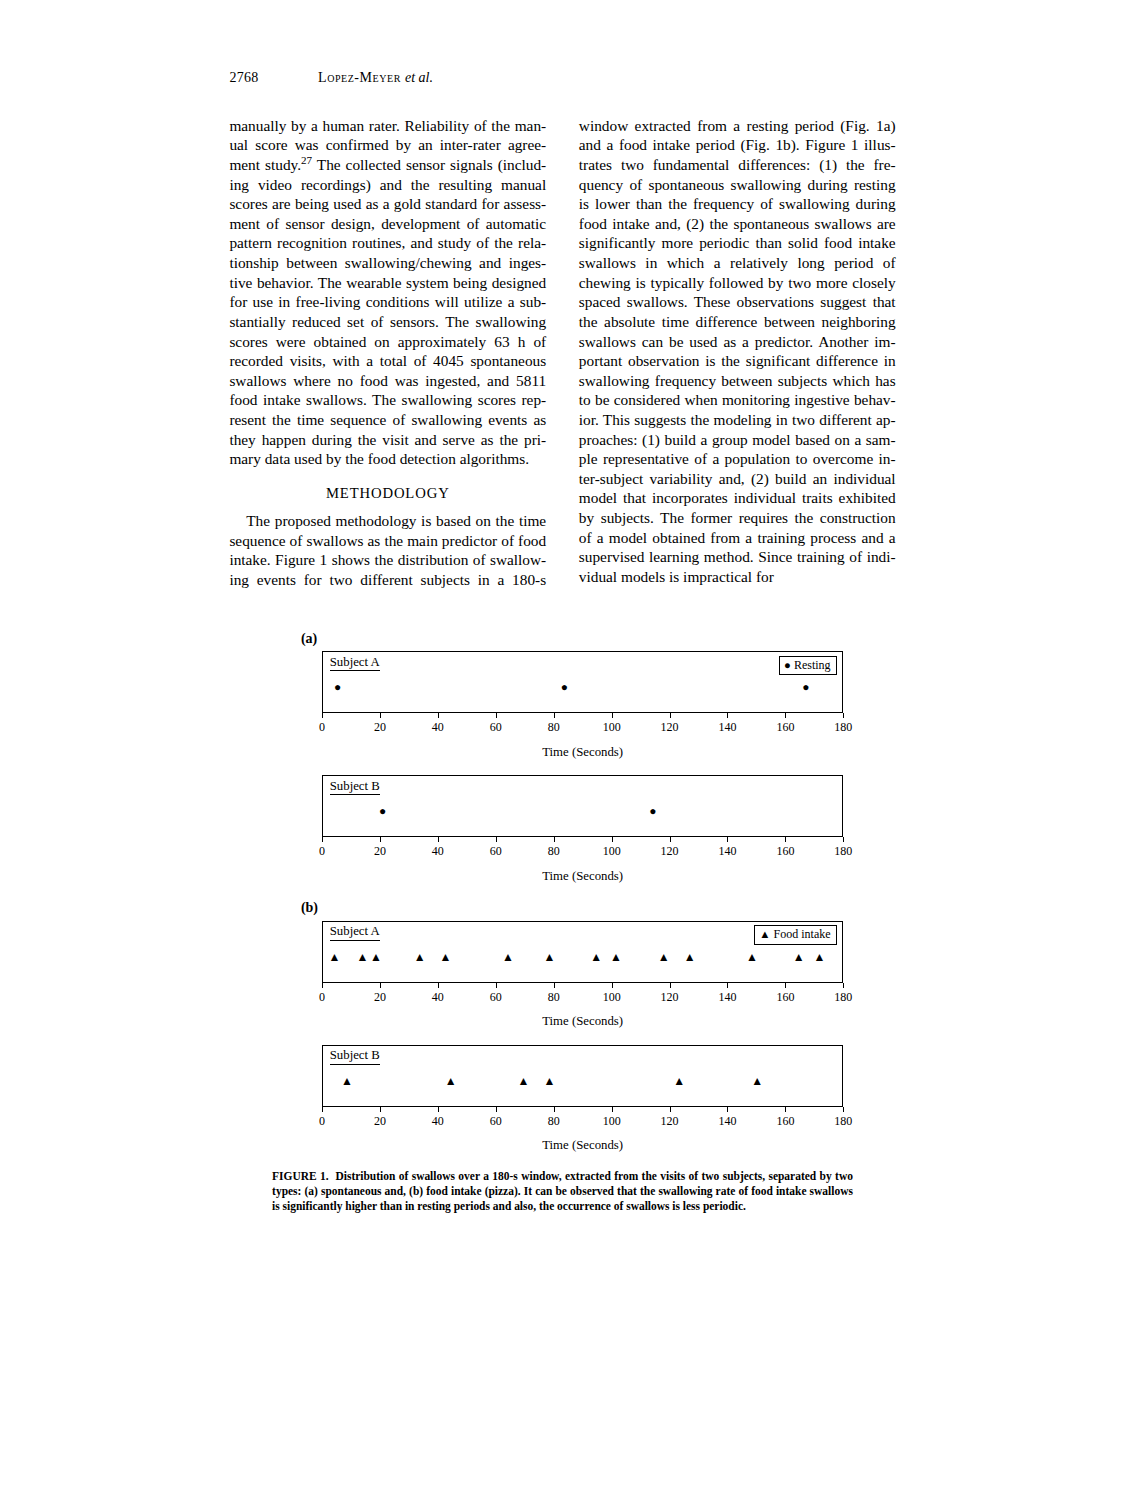2768 Lopez-Meyer et al.
manually by a human rater. Reliability of the manual score was confirmed by an inter-rater agreement study.27 The collected sensor signals (including video recordings) and the resulting manual scores are being used as a gold standard for assessment of sensor design, development of automatic pattern recognition routines, and study of the relationship between swallowing/chewing and ingestive behavior. The wearable system being designed for use in free-living conditions will utilize a substantially reduced set of sensors. The swallowing scores were obtained on approximately 63 h of recorded visits, with a total of 4045 spontaneous swallows where no food was ingested, and 5811 food intake swallows. The swallowing scores represent the time sequence of swallowing events as they happen during the visit and serve as the primary data used by the food detection algorithms.
METHODOLOGY
The proposed methodology is based on the time sequence of swallows as the main predictor of food intake. Figure 1 shows the distribution of swallowing events for two different subjects in a 180-s window extracted from a resting period (Fig. 1a) and a food intake period (Fig. 1b). Figure 1 illustrates two fundamental differences: (1) the frequency of spontaneous swallowing during resting is lower than the frequency of swallowing during food intake and, (2) the spontaneous swallows are significantly more periodic than solid food intake swallows in which a relatively long period of chewing is typically followed by two more closely spaced swallows. These observations suggest that the absolute time difference between neighboring swallows can be used as a predictor. Another important observation is the significant difference in swallowing frequency between subjects which has to be considered when monitoring ingestive behavior. This suggests the modeling in two different approaches: (1) build a group model based on a sample representative of a population to overcome inter-subject variability and, (2) build an individual model that incorporates individual traits exhibited by subjects. The former requires the construction of a model obtained from a training process and a supervised learning method. Since training of individual models is impractical for
(a)
Subject A ●Resting ● ● ●
0 20 40 60 80 100 120 140 160 180
Time (Seconds)
Subject B ● ●
0 20 40 60 80 100 120 140 160 180
Time (Seconds)
(b)
Subject A ▲Food intake ▲ ▲ ▲ ▲ ▲ ▲ ▲ ▲ ▲ ▲ ▲ ▲ ▲ ▲
0 20 40 60 80 100 120 140 160 180
Time (Seconds)
Subject B ▲ ▲ ▲ ▲ ▲ ▲
0 20 40 60 80 100 120 140 160 180
Time (Seconds)
FIGURE 1. Distribution of swallows over a 180-s window, extracted from the visits of two subjects, separated by two types: (a) spontaneous and, (b) food intake (pizza). It can be observed that the swallowing rate of food intake swallows is significantly higher than in resting periods and also, the occurrence of swallows is less periodic.